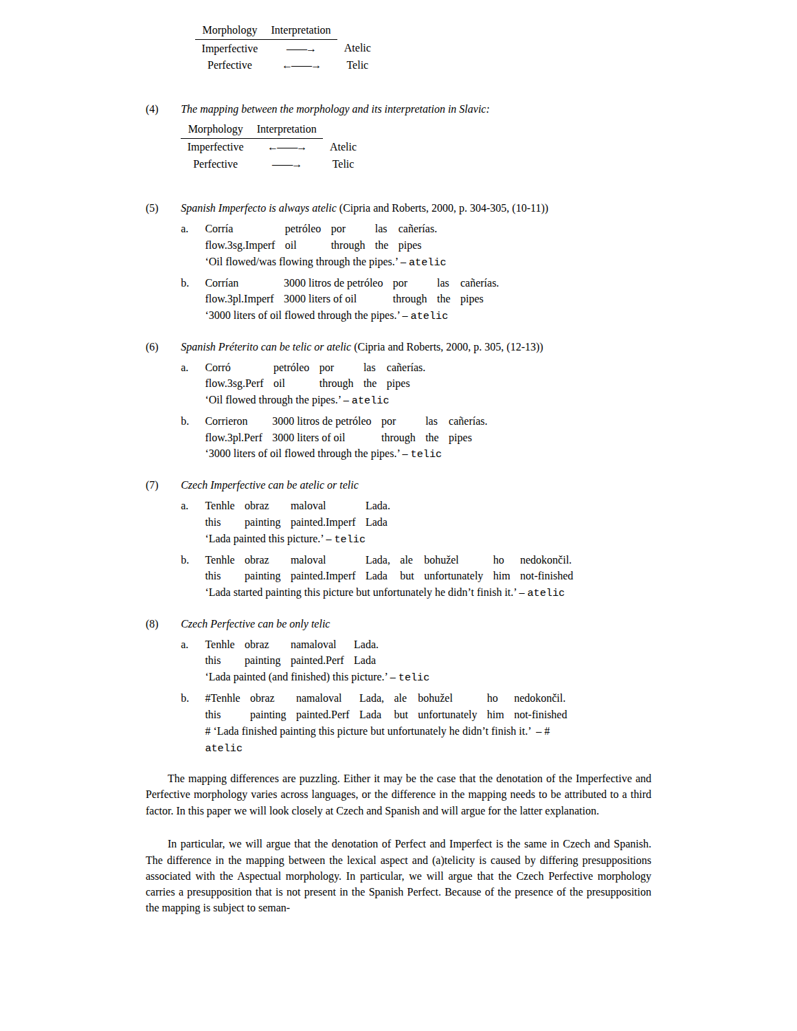| Morphology | Interpretation |
| --- | --- |
| Imperfective | ——→ | Atelic |
| Perfective | ←——→ | Telic |
(4)
The mapping between the morphology and its interpretation in Slavic:
| Morphology | Interpretation |
| --- | --- |
| Imperfective | ←——→ | Atelic |
| Perfective | ——→ | Telic |
(5)
Spanish Imperfecto is always atelic (Cipria and Roberts, 2000, p. 304-305, (10-11))
a.
Corría petróleo por las cañerías.
flow.3sg.Imperf oil through the pipes
‘Oil flowed/was flowing through the pipes.’ – atelic
b.
Corrían 3000 litros de petróleo por las cañerías.
flow.3pl.Imperf 3000 liters of oil through the pipes
‘3000 liters of oil flowed through the pipes.’ – atelic
(6)
Spanish Préterito can be telic or atelic (Cipria and Roberts, 2000, p. 305, (12-13))
a.
Corró petróleo por las cañerías.
flow.3sg.Perf oil through the pipes
‘Oil flowed through the pipes.’ – atelic
b.
Corrieron 3000 litros de petróleo por las cañerías.
flow.3pl.Perf 3000 liters of oil through the pipes
‘3000 liters of oil flowed through the pipes.’ – telic
(7)
Czech Imperfective can be atelic or telic
a.
Tenhle obraz maloval Lada.
this painting painted.Imperf Lada
‘Lada painted this picture.’ – telic
b.
Tenhle obraz maloval Lada, ale bohužel ho nedokončil.
this painting painted.Imperf Lada but unfortunately him not-finished
‘Lada started painting this picture but unfortunately he didn’t finish it.’ – atelic
(8)
Czech Perfective can be only telic
a.
Tenhle obraz namaloval Lada.
this painting painted.Perf Lada
‘Lada painted (and finished) this picture.’ – telic
b.
#Tenhle obraz namaloval Lada, ale bohužel ho nedokončil.
this painting painted.Perf Lada but unfortunately him not-finished
# ‘Lada finished painting this picture but unfortunately he didn’t finish it.’ – #
atelic
The mapping differences are puzzling. Either it may be the case that the denotation of the Imperfective and Perfective morphology varies across languages, or the difference in the mapping needs to be attributed to a third factor. In this paper we will look closely at Czech and Spanish and will argue for the latter explanation.
In particular, we will argue that the denotation of Perfect and Imperfect is the same in Czech and Spanish. The difference in the mapping between the lexical aspect and (a)telicity is caused by differing presuppositions associated with the Aspectual morphology. In particular, we will argue that the Czech Perfective morphology carries a presupposition that is not present in the Spanish Perfect. Because of the presence of the presupposition the mapping is subject to seman-